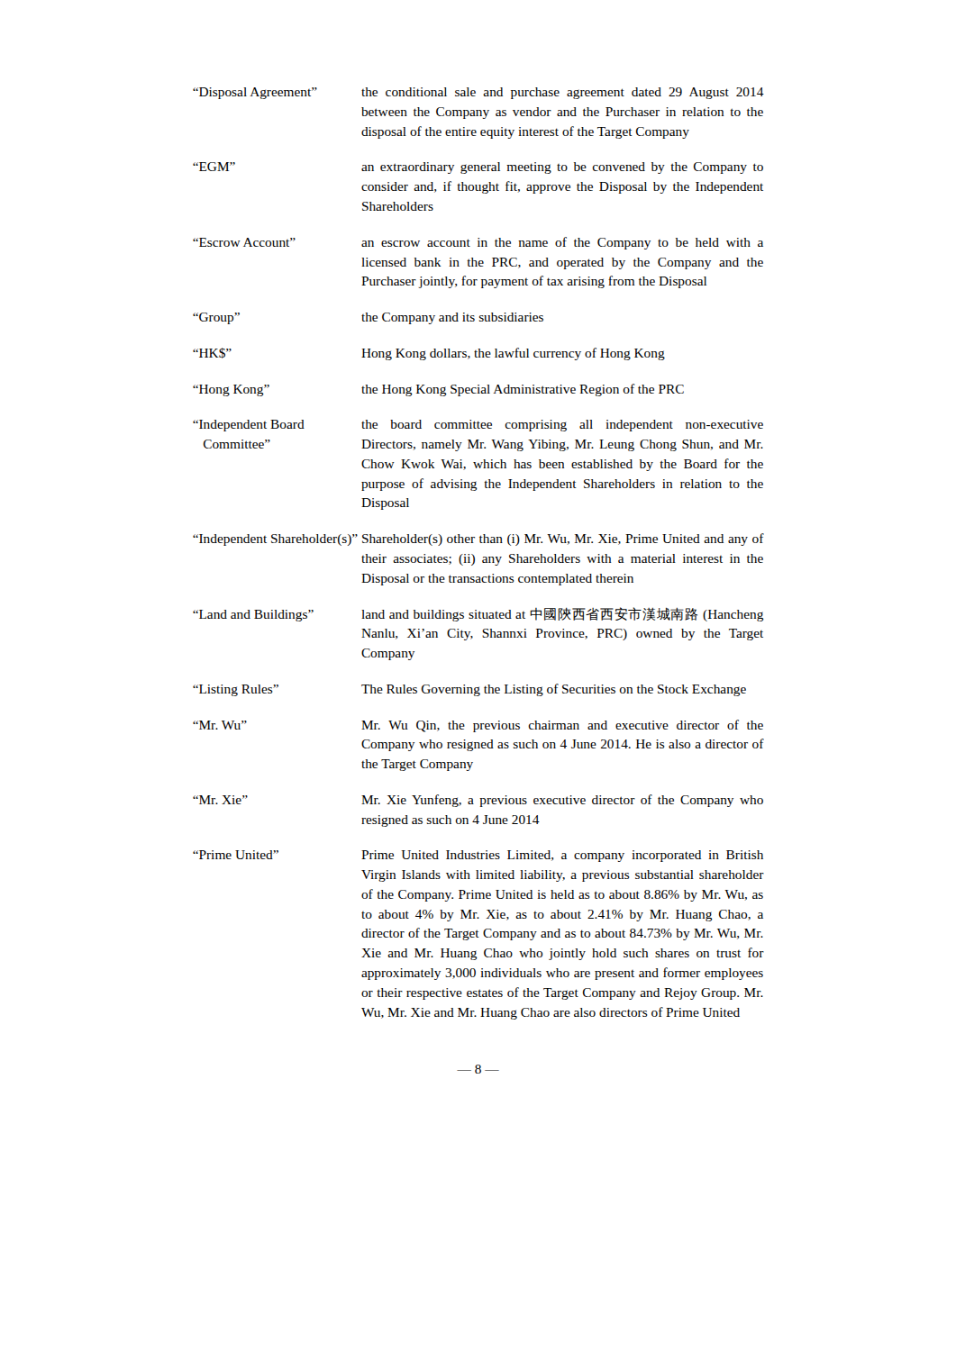| “Disposal Agreement” | the conditional sale and purchase agreement dated 29 August 2014 between the Company as vendor and the Purchaser in relation to the disposal of the entire equity interest of the Target Company |
| “EGM” | an extraordinary general meeting to be convened by the Company to consider and, if thought fit, approve the Disposal by the Independent Shareholders |
| “Escrow Account” | an escrow account in the name of the Company to be held with a licensed bank in the PRC, and operated by the Company and the Purchaser jointly, for payment of tax arising from the Disposal |
| “Group” | the Company and its subsidiaries |
| “HK$” | Hong Kong dollars, the lawful currency of Hong Kong |
| “Hong Kong” | the Hong Kong Special Administrative Region of the PRC |
| “Independent Board Committee” | the board committee comprising all independent non-executive Directors, namely Mr. Wang Yibing, Mr. Leung Chong Shun, and Mr. Chow Kwok Wai, which has been established by the Board for the purpose of advising the Independent Shareholders in relation to the Disposal |
| “Independent Shareholder(s)” | Shareholder(s) other than (i) Mr. Wu, Mr. Xie, Prime United and any of their associates; (ii) any Shareholders with a material interest in the Disposal or the transactions contemplated therein |
| “Land and Buildings” | land and buildings situated at 中國陝西省西安市漢城南路 (Hancheng Nanlu, Xi’an City, Shannxi Province, PRC) owned by the Target Company |
| “Listing Rules” | The Rules Governing the Listing of Securities on the Stock Exchange |
| “Mr. Wu” | Mr. Wu Qin, the previous chairman and executive director of the Company who resigned as such on 4 June 2014. He is also a director of the Target Company |
| “Mr. Xie” | Mr. Xie Yunfeng, a previous executive director of the Company who resigned as such on 4 June 2014 |
| “Prime United” | Prime United Industries Limited, a company incorporated in British Virgin Islands with limited liability, a previous substantial shareholder of the Company. Prime United is held as to about 8.86% by Mr. Wu, as to about 4% by Mr. Xie, as to about 2.41% by Mr. Huang Chao, a director of the Target Company and as to about 84.73% by Mr. Wu, Mr. Xie and Mr. Huang Chao who jointly hold such shares on trust for approximately 3,000 individuals who are present and former employees or their respective estates of the Target Company and Rejoy Group. Mr. Wu, Mr. Xie and Mr. Huang Chao are also directors of Prime United |
— 8 —